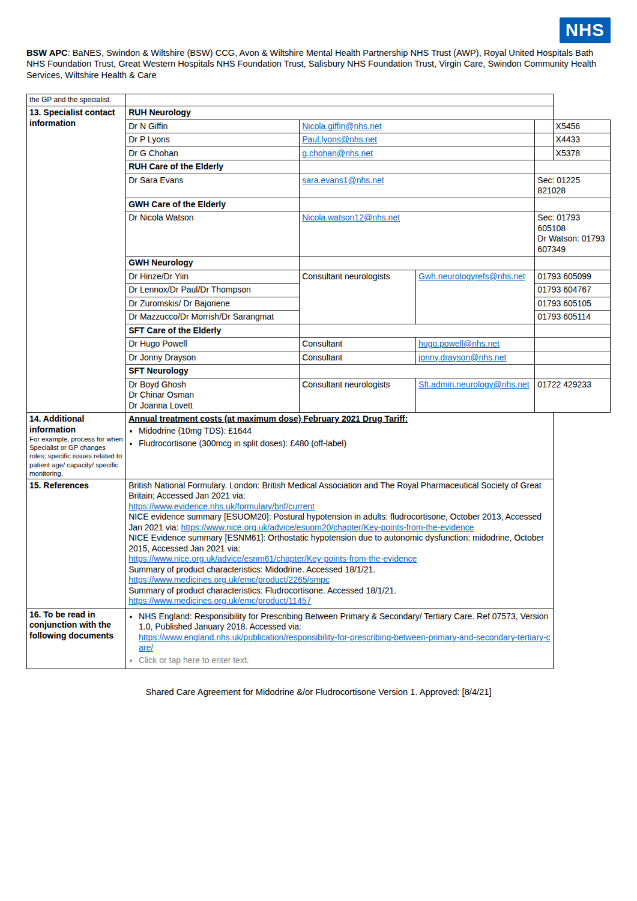NHS
BSW APC: BaNES, Swindon & Wiltshire (BSW) CCG, Avon & Wiltshire Mental Health Partnership NHS Trust (AWP), Royal United Hospitals Bath NHS Foundation Trust, Great Western Hospitals NHS Foundation Trust, Salisbury NHS Foundation Trust, Virgin Care, Swindon Community Health Services, Wiltshire Health & Care
| the GP and the specialist. | |
| 13. Specialist contact information | RUH Neurology |
| Dr N Giffin | Nicola.giffin@nhs.net | | X5456 |
| Dr P Lyons | Paul.lyons@nhs.net | | X4433 |
| Dr G Chohan | g.chohan@nhs.net | | X5378 |
| RUH Care of the Elderly | | |
| Dr Sara Evans | sara.evans1@nhs.net | Sec: 01225 821028 |
| GWH Care of the Elderly | | |
| Dr Nicola Watson | Nicola.watson12@nhs.net | Sec: 01793 605108 Dr Watson: 01793 607349 |
| GWH Neurology | | |
| Dr Hinze/Dr Yiin | Consultant neurologists | Gwh.neurologyrefs@nhs.net | 01793 605099 |
| Dr Lennox/Dr Paul/Dr Thompson | 01793 604767 |
| Dr Zuromskis/ Dr Bajoriene | 01793 605105 |
| Dr Mazzucco/Dr Morrish/Dr Sarangmat | 01793 605114 |
| SFT Care of the Elderly | | |
| Dr Hugo Powell | Consultant | hugo.powell@nhs.net | |
| Dr Jonny Drayson | Consultant | jonny.drayson@nhs.net | |
| SFT Neurology | | |
| Dr Boyd Ghosh Dr Chinar Osman Dr Joanna Lovett | Consultant neurologists | Sft.admin.neurology@nhs.net | 01722 429233 |
| 14. Additional information For example, process for when Specialist or GP changes roles; specific issues related to patient age/ capacity/ specific monitoring. | Annual treatment costs (at maximum dose) February 2021 Drug Tariff: Midodrine (10mg TDS): £1644 Fludrocortisone (300mcg in split doses): £480 (off-label) |
| 15. References | British National Formulary. London: British Medical Association and The Royal Pharmaceutical Society of Great Britain; Accessed Jan 2021 via: https://www.evidence.nhs.uk/formulary/bnf/current NICE evidence summary [ESUOM20]: Postural hypotension in adults: fludrocortisone, October 2013, Accessed Jan 2021 via: https://www.nice.org.uk/advice/esuom20/chapter/Key-points-from-the-evidence NICE Evidence summary [ESNM61]: Orthostatic hypotension due to autonomic dysfunction: midodrine, October 2015, Accessed Jan 2021 via: https://www.nice.org.uk/advice/esnm61/chapter/Key-points-from-the-evidence Summary of product characteristics: Midodrine. Accessed 18/1/21. https://www.medicines.org.uk/emc/product/2265/smpc Summary of product characteristics: Fludrocortisone. Accessed 18/1/21. https://www.medicines.org.uk/emc/product/11457 |
| 16. To be read in conjunction with the following documents | NHS England: Responsibility for Prescribing Between Primary & Secondary/ Tertiary Care. Ref 07573, Version 1.0, Published January 2018. Accessed via: https://www.england.nhs.uk/publication/responsibility-for-prescribing-between-primary-and-secondary-tertiary-care/ Click or tap here to enter text. |
Shared Care Agreement for Midodrine &/or Fludrocortisone Version 1. Approved: [8/4/21]